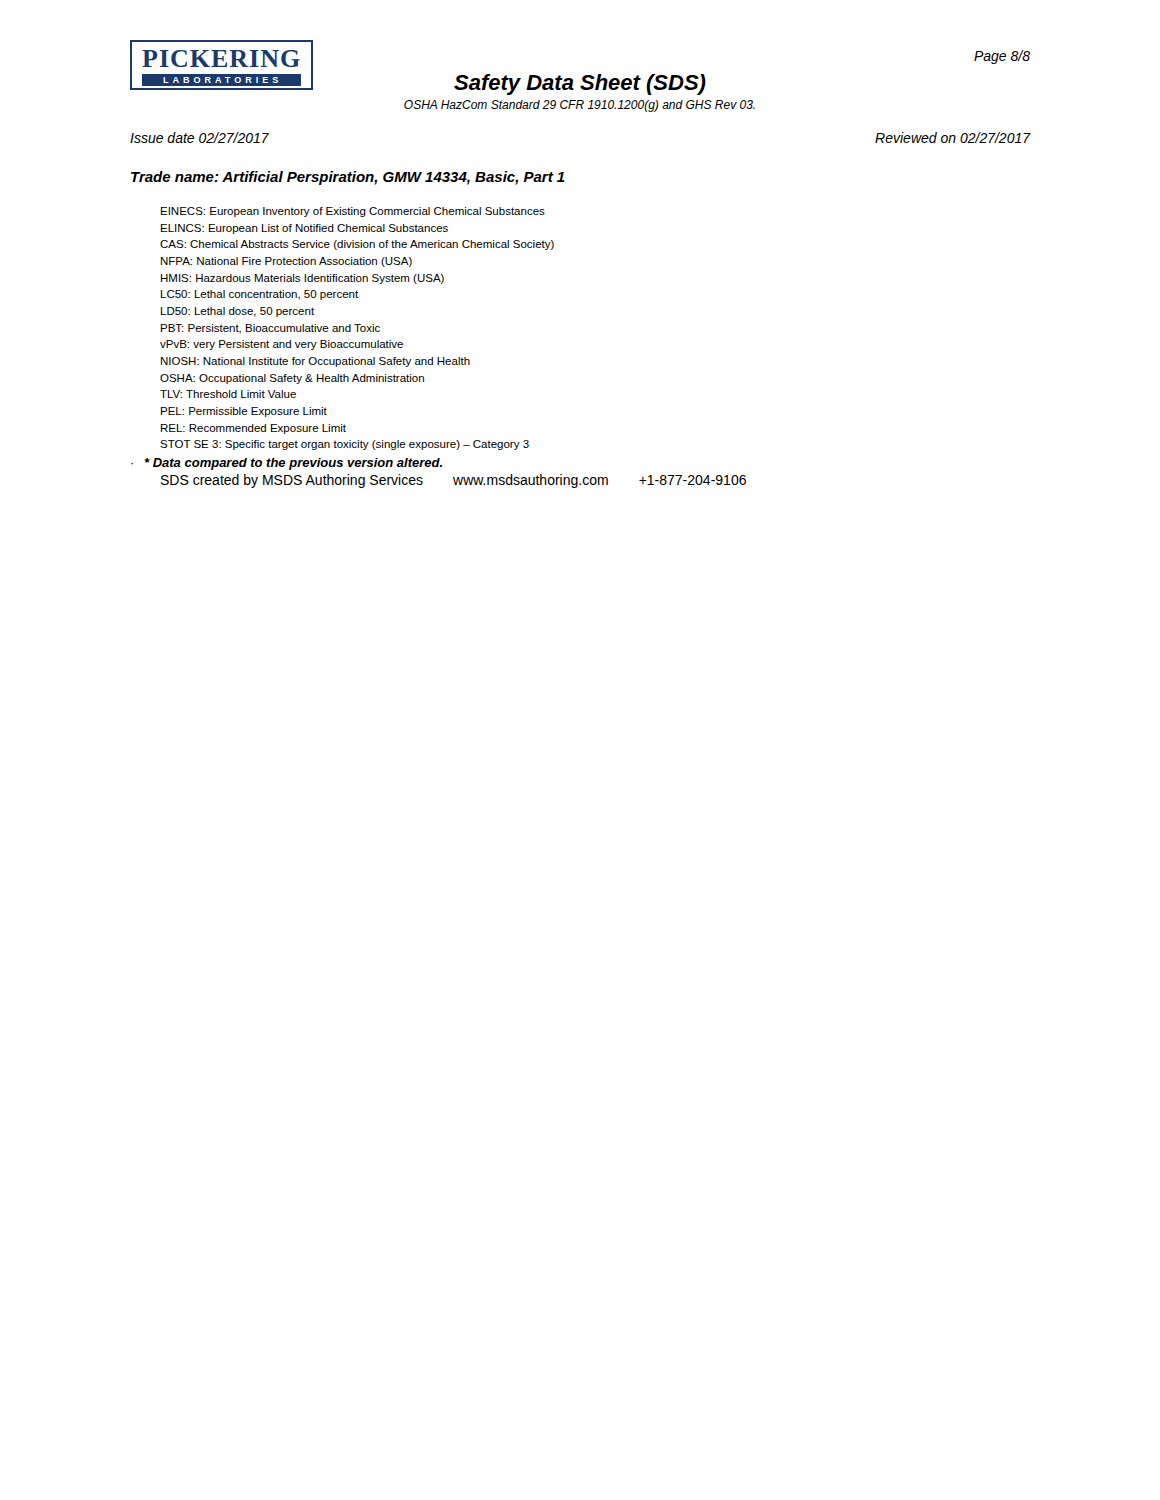PICKERING
LABORATORIES
Page 8/8
Safety Data Sheet (SDS)
OSHA HazCom Standard 29 CFR 1910.1200(g) and GHS Rev 03.
Issue date 02/27/2017
Reviewed on 02/27/2017
Trade name: Artificial Perspiration, GMW 14334, Basic, Part 1
EINECS: European Inventory of Existing Commercial Chemical Substances
ELINCS: European List of Notified Chemical Substances
CAS: Chemical Abstracts Service (division of the American Chemical Society)
NFPA: National Fire Protection Association (USA)
HMIS: Hazardous Materials Identification System (USA)
LC50: Lethal concentration, 50 percent
LD50: Lethal dose, 50 percent
PBT: Persistent, Bioaccumulative and Toxic
vPvB: very Persistent and very Bioaccumulative
NIOSH: National Institute for Occupational Safety and Health
OSHA: Occupational Safety & Health Administration
TLV: Threshold Limit Value
PEL: Permissible Exposure Limit
REL: Recommended Exposure Limit
STOT SE 3: Specific target organ toxicity (single exposure) – Category 3
·* Data compared to the previous version altered.
SDS created by MSDS Authoring Services www.msdsauthoring.com+1-877-204-9106